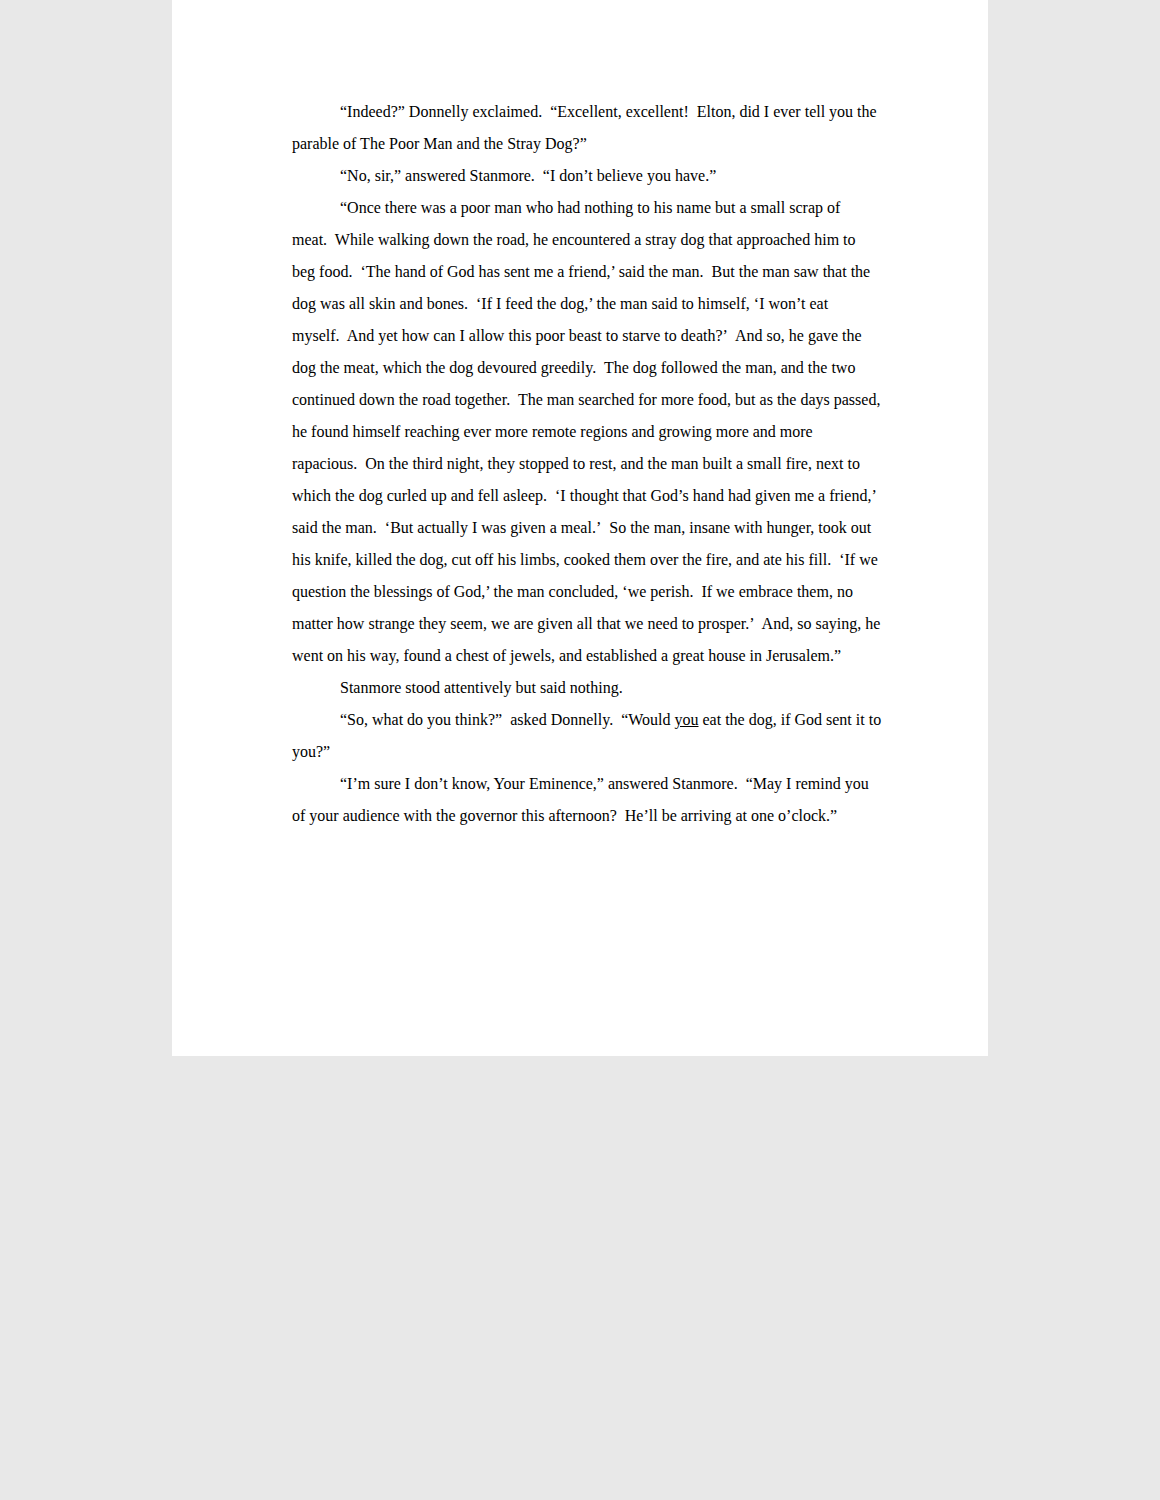“Indeed?” Donnelly exclaimed. “Excellent, excellent! Elton, did I ever tell you the parable of The Poor Man and the Stray Dog?”
“No, sir,” answered Stanmore. “I don’t believe you have.”
“Once there was a poor man who had nothing to his name but a small scrap of meat. While walking down the road, he encountered a stray dog that approached him to beg food. ‘The hand of God has sent me a friend,’ said the man. But the man saw that the dog was all skin and bones. ‘If I feed the dog,’ the man said to himself, ‘I won’t eat myself. And yet how can I allow this poor beast to starve to death?’ And so, he gave the dog the meat, which the dog devoured greedily. The dog followed the man, and the two continued down the road together. The man searched for more food, but as the days passed, he found himself reaching ever more remote regions and growing more and more rapacious. On the third night, they stopped to rest, and the man built a small fire, next to which the dog curled up and fell asleep. ‘I thought that God’s hand had given me a friend,’ said the man. ‘But actually I was given a meal.’ So the man, insane with hunger, took out his knife, killed the dog, cut off his limbs, cooked them over the fire, and ate his fill. ‘If we question the blessings of God,’ the man concluded, ‘we perish. If we embrace them, no matter how strange they seem, we are given all that we need to prosper.’ And, so saying, he went on his way, found a chest of jewels, and established a great house in Jerusalem.”
Stanmore stood attentively but said nothing.
“So, what do you think?” asked Donnelly. “Would you eat the dog, if God sent it to you?”
“I’m sure I don’t know, Your Eminence,” answered Stanmore. “May I remind you of your audience with the governor this afternoon? He’ll be arriving at one o’clock.”